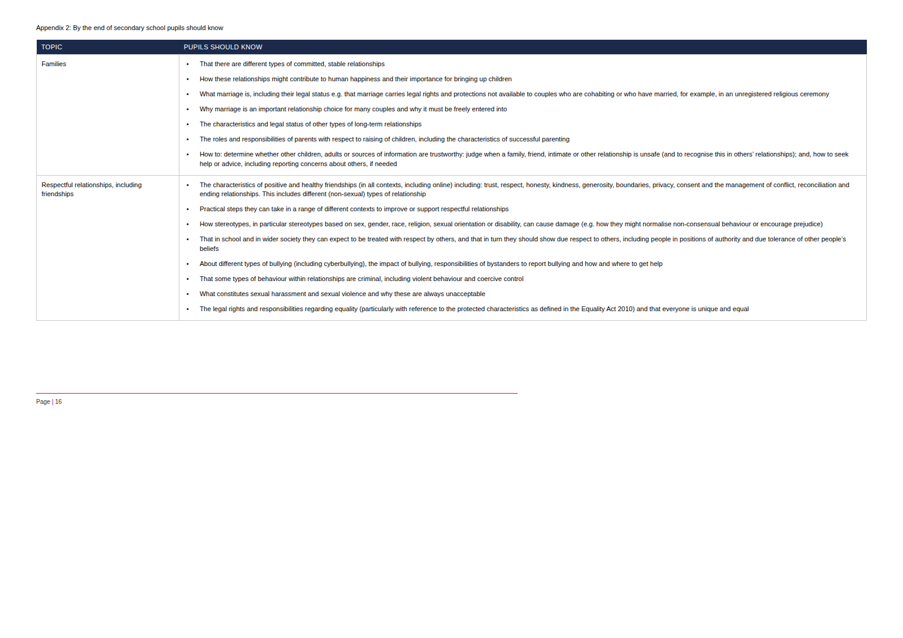Appendix 2: By the end of secondary school pupils should know
| TOPIC | PUPILS SHOULD KNOW |
| --- | --- |
| Families | That there are different types of committed, stable relationships How these relationships might contribute to human happiness and their importance for bringing up children What marriage is, including their legal status e.g. that marriage carries legal rights and protections not available to couples who are cohabiting or who have married, for example, in an unregistered religious ceremony Why marriage is an important relationship choice for many couples and why it must be freely entered into The characteristics and legal status of other types of long-term relationships The roles and responsibilities of parents with respect to raising of children, including the characteristics of successful parenting How to: determine whether other children, adults or sources of information are trustworthy: judge when a family, friend, intimate or other relationship is unsafe (and to recognise this in others’ relationships); and, how to seek help or advice, including reporting concerns about others, if needed |
| Respectful relationships, including friendships | The characteristics of positive and healthy friendships (in all contexts, including online) including: trust, respect, honesty, kindness, generosity, boundaries, privacy, consent and the management of conflict, reconciliation and ending relationships. This includes different (non-sexual) types of relationship Practical steps they can take in a range of different contexts to improve or support respectful relationships How stereotypes, in particular stereotypes based on sex, gender, race, religion, sexual orientation or disability, can cause damage (e.g. how they might normalise non-consensual behaviour or encourage prejudice) That in school and in wider society they can expect to be treated with respect by others, and that in turn they should show due respect to others, including people in positions of authority and due tolerance of other people’s beliefs About different types of bullying (including cyberbullying), the impact of bullying, responsibilities of bystanders to report bullying and how and where to get help That some types of behaviour within relationships are criminal, including violent behaviour and coercive control What constitutes sexual harassment and sexual violence and why these are always unacceptable The legal rights and responsibilities regarding equality (particularly with reference to the protected characteristics as defined in the Equality Act 2010) and that everyone is unique and equal |
Page | 16